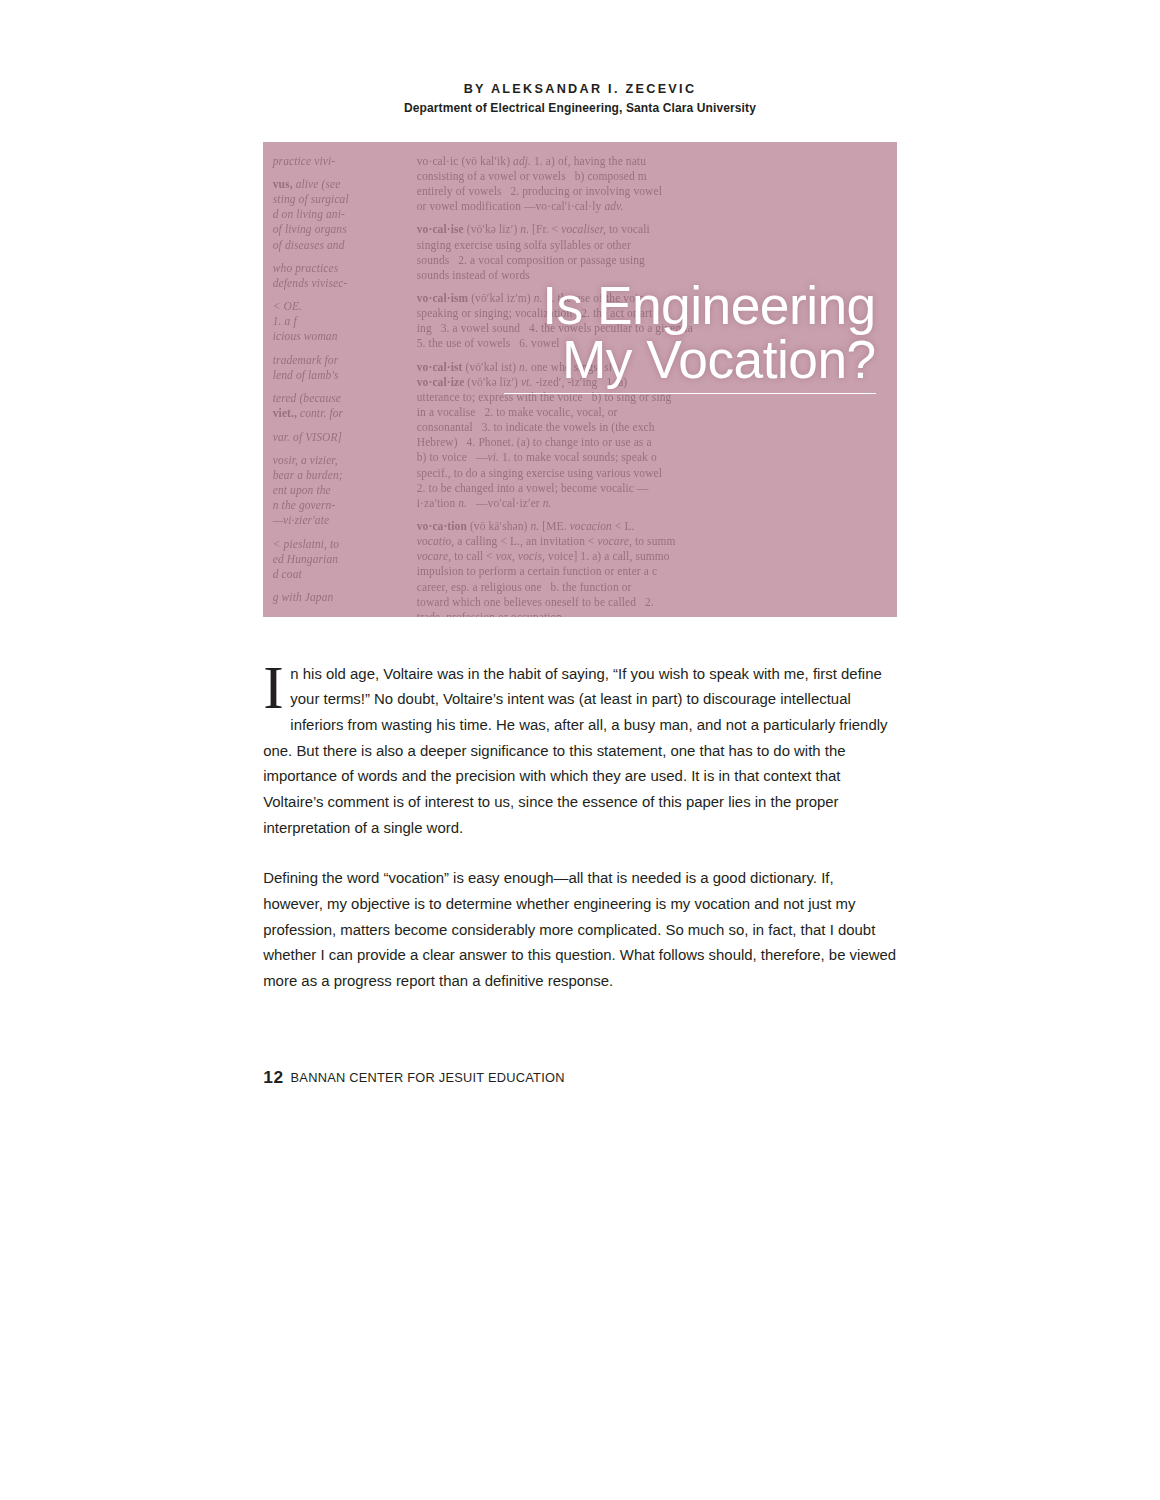By Aleksandar I. Zecevic
Department of Electrical Engineering, Santa Clara University
practice vivi-
vus, alive (see
sting of surgical
d on living ani-
of living organs
of diseases and
who practices
defends vivisec-
< OE.
1. a f
icious woman
trademark for
lend of lamb's
tered (because
viet., contr. for
var. of VISOR]
vosir, a vizier,
bear a burden;
ent upon the
n the govern-
—vi·zier′ate
< pieslatni, to
ed Hungarian
d coat
g with Japan
vo·cal·ic (vō kal′ik) adj. 1. a) of, having the natu
consisting of a vowel or vowels b) composed m
entirely of vowels 2. producing or involving vowel
or vowel modification —vo·cal′i·cal·ly adv.
vo·cal·ise (vō′kə līz′) n. [Fr. < vocaliser, to vocali
singing exercise using solfa syllables or other
sounds 2. a vocal composition or passage using
sounds instead of words
vo·cal·ism (vō′kəl iz′m) n. 1. the use of the voic
speaking or singing; vocalization 2. the act or art
ing 3. a vowel sound 4. the vowels peculiar to a given la
5. the use of vowels 6. vowel
vo·cal·ist (vō′kəl ist) n. one who sings; si
vo·cal·ize (vō′kə līz′) vt. -ized′, -iz′ing 1. a)
utterance to; express with the voice b) to sing or sing
in a vocalise 2. to make vocalic, vocal, or
consonantal 3. to indicate the vowels in (the exch
Hebrew) 4. Phonet. (a) to change into or use as a
b) to voice —vi. 1. to make vocal sounds; speak o
specif., to do a singing exercise using various vowel
2. to be changed into a vowel; become vocalic —
i·za′tion n. —vo′cal·iz′er n.
vo·ca·tion (vō kā′shən) n. [ME. vocacion < L.
vocatio, a calling < L., an invitation < vocare, to summ
vocare, to call < vox, vocis, voice] 1. a) a call, summo
impulsion to perform a certain function or enter a c
career, esp. a religious one b. the function or
toward which one believes oneself to be called 2.
trade, profession or occupation
vo·ca·tion·al (-'l) adj. 1. of a vocation, trade, occup
etc. 2. designating or of education, training, etc. int
to prepare one for an occupation, sometimes specif
trade —vo·ca′tion·al·ism n. —vo·ca′tion·al·ly adv.
vocational guidance
Is Engineering My Vocation?
In his old age, Voltaire was in the habit of saying, “If you wish to speak with me, first define your terms!” No doubt, Voltaire’s intent was (at least in part) to discourage intellectual inferiors from wasting his time. He was, after all, a busy man, and not a particularly friendly one. But there is also a deeper significance to this statement, one that has to do with the importance of words and the precision with which they are used. It is in that context that Voltaire’s comment is of interest to us, since the essence of this paper lies in the proper interpretation of a single word.
Defining the word “vocation” is easy enough—all that is needed is a good dictionary. If, however, my objective is to determine whether engineering is my vocation and not just my profession, matters become considerably more complicated. So much so, in fact, that I doubt whether I can provide a clear answer to this question. What follows should, therefore, be viewed more as a progress report than a definitive response.
12 Bannan Center for Jesuit Education